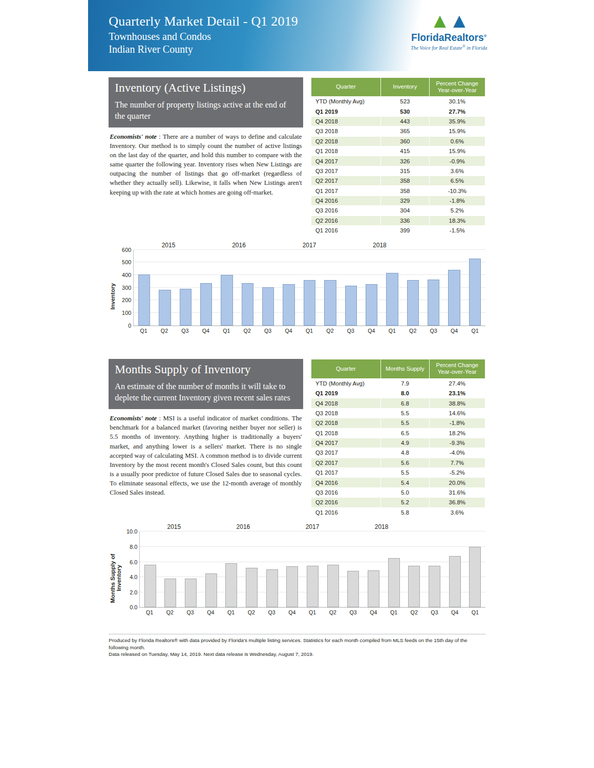Quarterly Market Detail - Q1 2019
Townhouses and Condos
Indian River County
▲▲
FloridaRealtors®
The Voice for Real Estate® in Florida
Inventory (Active Listings)
The number of property listings active at the end of the quarter
Economists' note : There are a number of ways to define and calculate Inventory. Our method is to simply count the number of active listings on the last day of the quarter, and hold this number to compare with the same quarter the following year. Inventory rises when New Listings are outpacing the number of listings that go off-market (regardless of whether they actually sell). Likewise, it falls when New Listings aren't keeping up with the rate at which homes are going off-market.
| Quarter | Inventory | Percent Change Year-over-Year |
| --- | --- | --- |
| YTD (Monthly Avg) | 523 | 30.1% |
| Q1 2019 | 530 | 27.7% |
| Q4 2018 | 443 | 35.9% |
| Q3 2018 | 365 | 15.9% |
| Q2 2018 | 360 | 0.6% |
| Q1 2018 | 415 | 15.9% |
| Q4 2017 | 326 | -0.9% |
| Q3 2017 | 315 | 3.6% |
| Q2 2017 | 358 | 6.5% |
| Q1 2017 | 358 | -10.3% |
| Q4 2016 | 329 | -1.8% |
| Q3 2016 | 304 | 5.2% |
| Q2 2016 | 336 | 18.3% |
| Q1 2016 | 399 | -1.5% |
Inventory
2015
2016
2017
2018
600
500
400
300
200
100
0
Q1
Q2
Q3
Q4
Q1
Q2
Q3
Q4
Q1
Q2
Q3
Q4
Q1
Q2
Q3
Q4
Q1
Months Supply of Inventory
An estimate of the number of months it will take to deplete the current Inventory given recent sales rates
Economists' note : MSI is a useful indicator of market conditions. The benchmark for a balanced market (favoring neither buyer nor seller) is 5.5 months of inventory. Anything higher is traditionally a buyers' market, and anything lower is a sellers' market. There is no single accepted way of calculating MSI. A common method is to divide current Inventory by the most recent month's Closed Sales count, but this count is a usually poor predictor of future Closed Sales due to seasonal cycles. To eliminate seasonal effects, we use the 12-month average of monthly Closed Sales instead.
| Quarter | Months Supply | Percent Change Year-over-Year |
| --- | --- | --- |
| YTD (Monthly Avg) | 7.9 | 27.4% |
| Q1 2019 | 8.0 | 23.1% |
| Q4 2018 | 6.8 | 38.8% |
| Q3 2018 | 5.5 | 14.6% |
| Q2 2018 | 5.5 | -1.8% |
| Q1 2018 | 6.5 | 18.2% |
| Q4 2017 | 4.9 | -9.3% |
| Q3 2017 | 4.8 | -4.0% |
| Q2 2017 | 5.6 | 7.7% |
| Q1 2017 | 5.5 | -5.2% |
| Q4 2016 | 5.4 | 20.0% |
| Q3 2016 | 5.0 | 31.6% |
| Q2 2016 | 5.2 | 36.8% |
| Q1 2016 | 5.8 | 3.6% |
Months Supply of
Inventory
2015
2016
2017
2018
10.0
8.0
6.0
4.0
2.0
0.0
Q1
Q2
Q3
Q4
Q1
Q2
Q3
Q4
Q1
Q2
Q3
Q4
Q1
Q2
Q3
Q4
Q1
Produced by Florida Realtors® with data provided by Florida's multiple listing services. Statistics for each month compiled from MLS feeds on the 15th day of the following month.
Data released on Tuesday, May 14, 2019. Next data release is Wednesday, August 7, 2019.